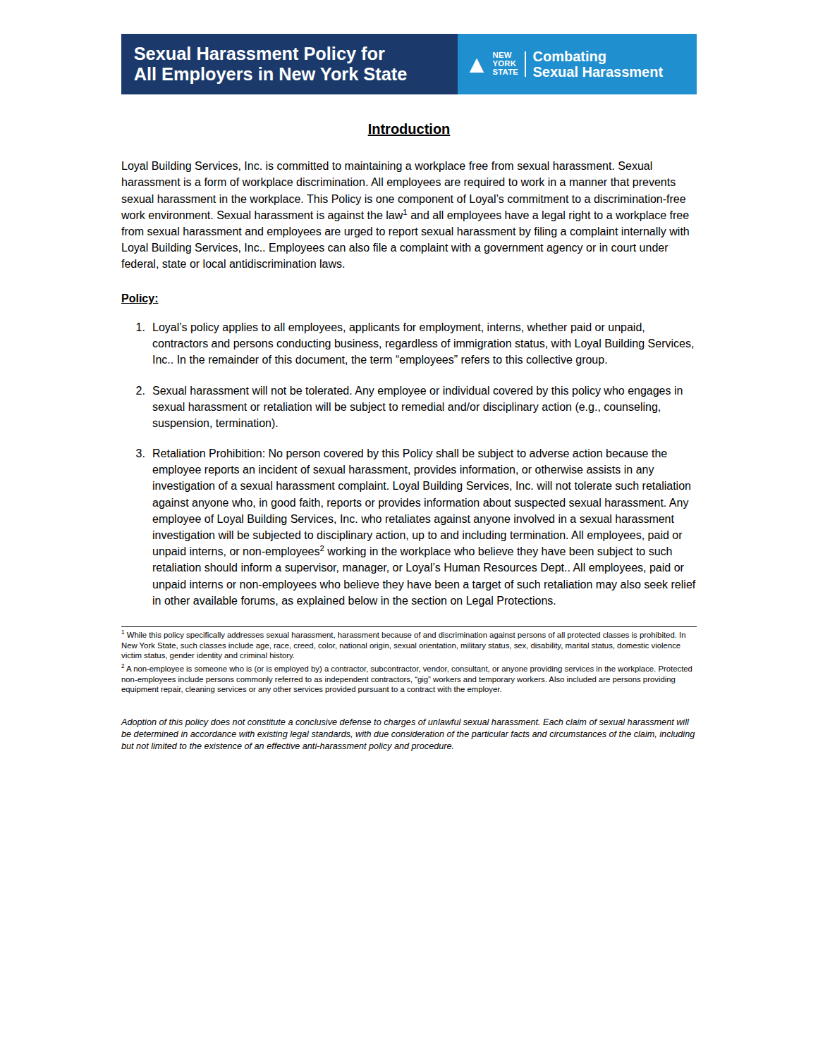Sexual Harassment Policy for
All Employers in New York State
▲ NEW
YORK
STATE
Combating
Sexual Harassment
Introduction
Loyal Building Services, Inc. is committed to maintaining a workplace free from sexual harassment. Sexual harassment is a form of workplace discrimination. All employees are required to work in a manner that prevents sexual harassment in the workplace. This Policy is one component of Loyal’s commitment to a discrimination-free work environment. Sexual harassment is against the law1 and all employees have a legal right to a workplace free from sexual harassment and employees are urged to report sexual harassment by filing a complaint internally with Loyal Building Services, Inc.. Employees can also file a complaint with a government agency or in court under federal, state or local antidiscrimination laws.
Policy:
Loyal’s policy applies to all employees, applicants for employment, interns, whether paid or unpaid, contractors and persons conducting business, regardless of immigration status, with Loyal Building Services, Inc.. In the remainder of this document, the term “employees” refers to this collective group.
Sexual harassment will not be tolerated. Any employee or individual covered by this policy who engages in sexual harassment or retaliation will be subject to remedial and/or disciplinary action (e.g., counseling, suspension, termination).
Retaliation Prohibition: No person covered by this Policy shall be subject to adverse action because the employee reports an incident of sexual harassment, provides information, or otherwise assists in any investigation of a sexual harassment complaint. Loyal Building Services, Inc. will not tolerate such retaliation against anyone who, in good faith, reports or provides information about suspected sexual harassment. Any employee of Loyal Building Services, Inc. who retaliates against anyone involved in a sexual harassment investigation will be subjected to disciplinary action, up to and including termination. All employees, paid or unpaid interns, or non-employees2 working in the workplace who believe they have been subject to such retaliation should inform a supervisor, manager, or Loyal’s Human Resources Dept.. All employees, paid or unpaid interns or non-employees who believe they have been a target of such retaliation may also seek relief in other available forums, as explained below in the section on Legal Protections.
1 While this policy specifically addresses sexual harassment, harassment because of and discrimination against persons of all protected classes is prohibited. In New York State, such classes include age, race, creed, color, national origin, sexual orientation, military status, sex, disability, marital status, domestic violence victim status, gender identity and criminal history.
2 A non-employee is someone who is (or is employed by) a contractor, subcontractor, vendor, consultant, or anyone providing services in the workplace. Protected non-employees include persons commonly referred to as independent contractors, “gig” workers and temporary workers. Also included are persons providing equipment repair, cleaning services or any other services provided pursuant to a contract with the employer.
Adoption of this policy does not constitute a conclusive defense to charges of unlawful sexual harassment. Each claim of sexual harassment will be determined in accordance with existing legal standards, with due consideration of the particular facts and circumstances of the claim, including but not limited to the existence of an effective anti-harassment policy and procedure.